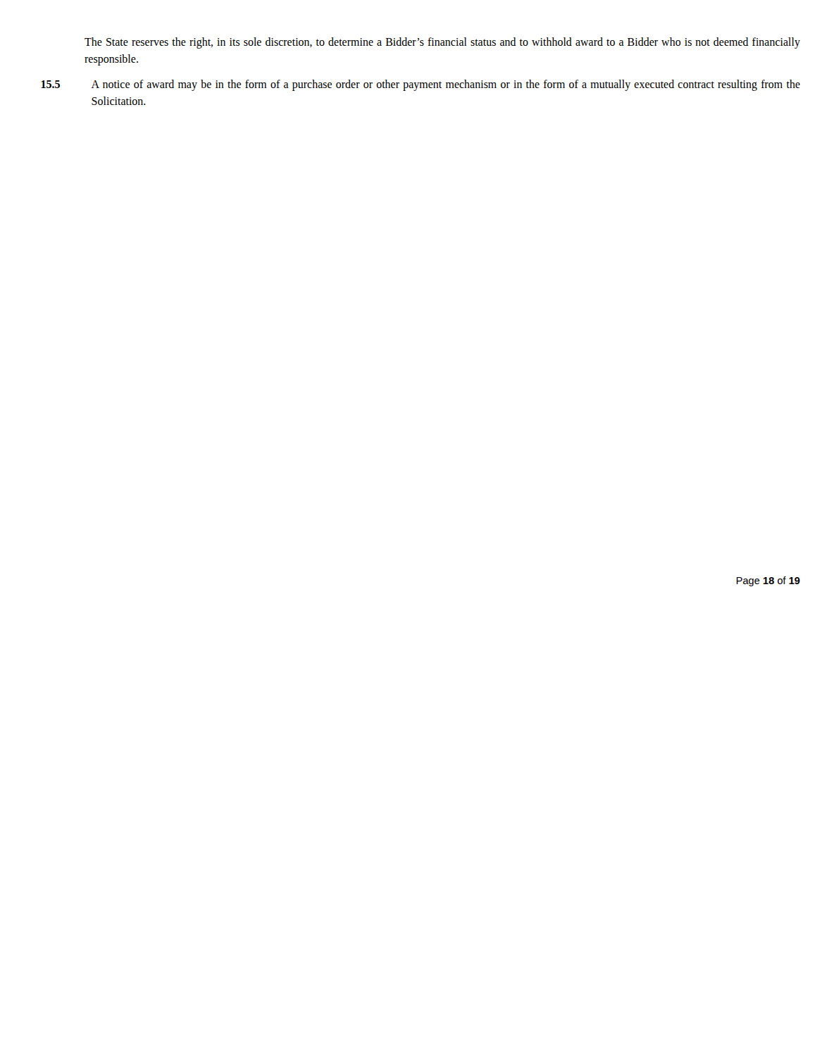The State reserves the right, in its sole discretion, to determine a Bidder’s financial status and to withhold award to a Bidder who is not deemed financially responsible.
15.5
A notice of award may be in the form of a purchase order or other payment mechanism or in the form of a mutually executed contract resulting from the Solicitation.
Page 18 of 19